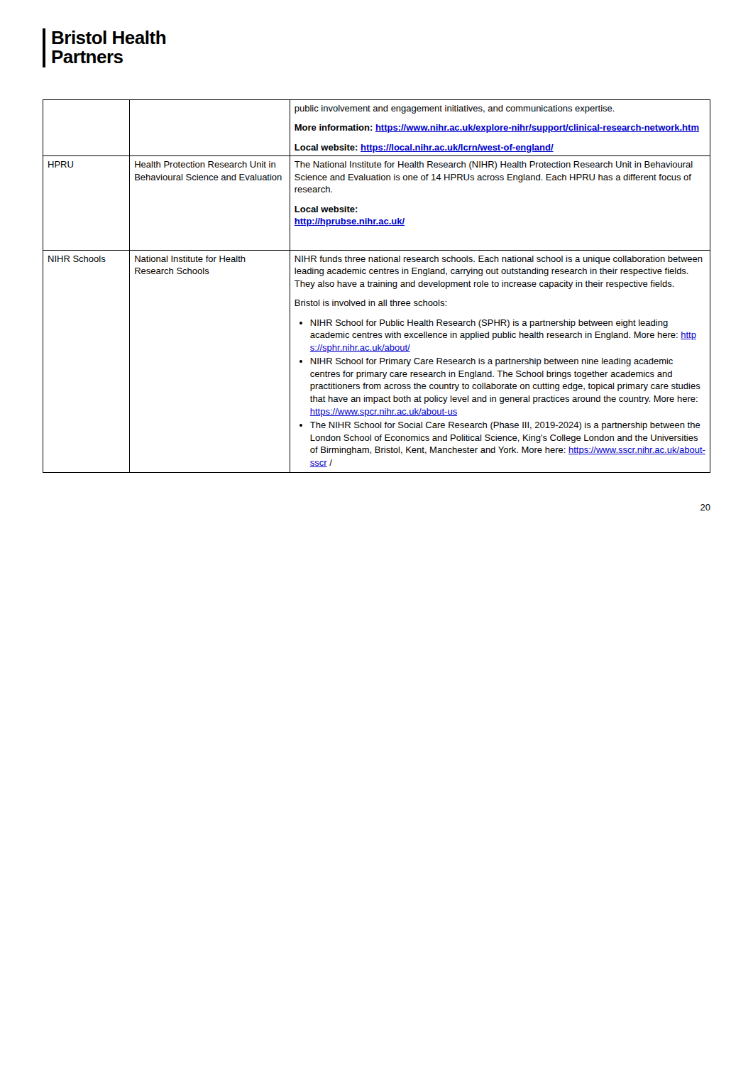Bristol Health
Partners
| | | public involvement and engagement initiatives, and communications expertise. More information: https://www.nihr.ac.uk/explore-nihr/support/clinical-research-network.htm Local website: https://local.nihr.ac.uk/lcrn/west-of-england/ |
| HPRU | Health Protection Research Unit in Behavioural Science and Evaluation | The National Institute for Health Research (NIHR) Health Protection Research Unit in Behavioural Science and Evaluation is one of 14 HPRUs across England. Each HPRU has a different focus of research. Local website: http://hprubse.nihr.ac.uk/ |
| NIHR Schools | National Institute for Health Research Schools | NIHR funds three national research schools. Each national school is a unique collaboration between leading academic centres in England, carrying out outstanding research in their respective fields. They also have a training and development role to increase capacity in their respective fields. Bristol is involved in all three schools: NIHR School for Public Health Research (SPHR) is a partnership between eight leading academic centres with excellence in applied public health research in England. More here: https://sphr.nihr.ac.uk/about/ NIHR School for Primary Care Research is a partnership between nine leading academic centres for primary care research in England. The School brings together academics and practitioners from across the country to collaborate on cutting edge, topical primary care studies that have an impact both at policy level and in general practices around the country. More here: https://www.spcr.nihr.ac.uk/about-us The NIHR School for Social Care Research (Phase III, 2019-2024) is a partnership between the London School of Economics and Political Science, King's College London and the Universities of Birmingham, Bristol, Kent, Manchester and York. More here: https://www.sscr.nihr.ac.uk/about-sscr / |
20